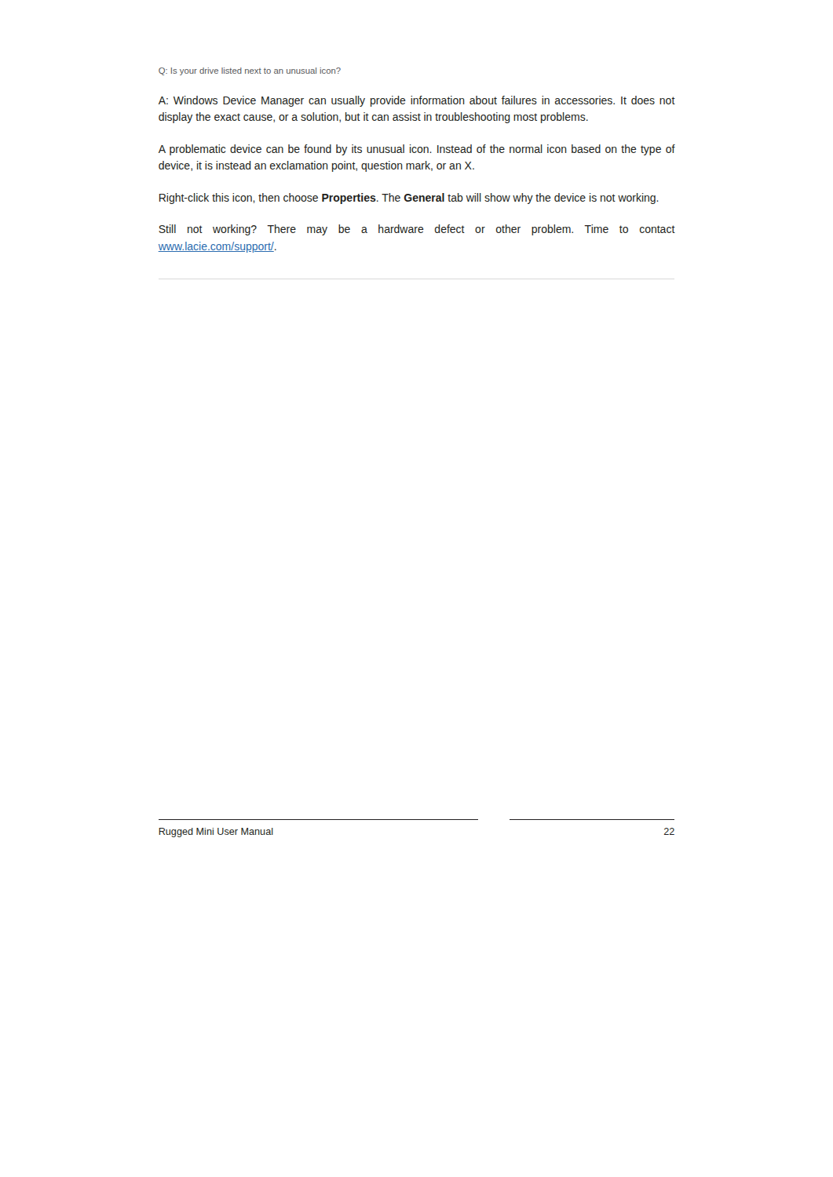Q: Is your drive listed next to an unusual icon?
A: Windows Device Manager can usually provide information about failures in accessories. It does not display the exact cause, or a solution, but it can assist in troubleshooting most problems.
A problematic device can be found by its unusual icon. Instead of the normal icon based on the type of device, it is instead an exclamation point, question mark, or an X.
Right-click this icon, then choose Properties. The General tab will show why the device is not working.
Still not working? There may be a hardware defect or other problem. Time to contact www.lacie.com/support/.
Rugged Mini User Manual
22